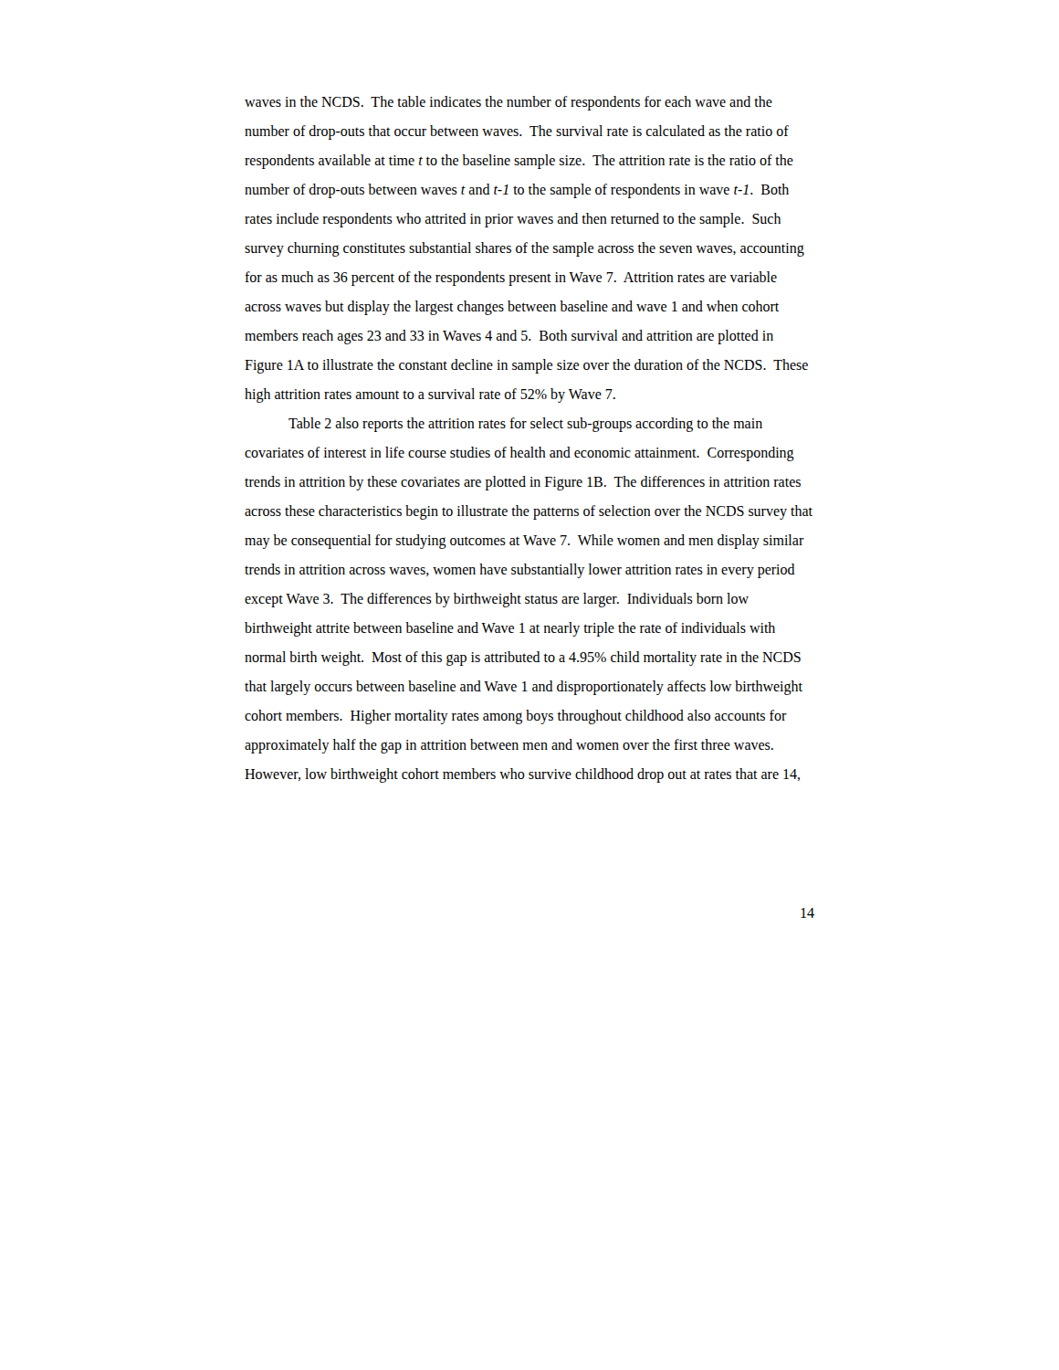waves in the NCDS. The table indicates the number of respondents for each wave and the number of drop-outs that occur between waves. The survival rate is calculated as the ratio of respondents available at time t to the baseline sample size. The attrition rate is the ratio of the number of drop-outs between waves t and t-1 to the sample of respondents in wave t-1. Both rates include respondents who attrited in prior waves and then returned to the sample. Such survey churning constitutes substantial shares of the sample across the seven waves, accounting for as much as 36 percent of the respondents present in Wave 7. Attrition rates are variable across waves but display the largest changes between baseline and wave 1 and when cohort members reach ages 23 and 33 in Waves 4 and 5. Both survival and attrition are plotted in Figure 1A to illustrate the constant decline in sample size over the duration of the NCDS. These high attrition rates amount to a survival rate of 52% by Wave 7.
Table 2 also reports the attrition rates for select sub-groups according to the main covariates of interest in life course studies of health and economic attainment. Corresponding trends in attrition by these covariates are plotted in Figure 1B. The differences in attrition rates across these characteristics begin to illustrate the patterns of selection over the NCDS survey that may be consequential for studying outcomes at Wave 7. While women and men display similar trends in attrition across waves, women have substantially lower attrition rates in every period except Wave 3. The differences by birthweight status are larger. Individuals born low birthweight attrite between baseline and Wave 1 at nearly triple the rate of individuals with normal birth weight. Most of this gap is attributed to a 4.95% child mortality rate in the NCDS that largely occurs between baseline and Wave 1 and disproportionately affects low birthweight cohort members. Higher mortality rates among boys throughout childhood also accounts for approximately half the gap in attrition between men and women over the first three waves. However, low birthweight cohort members who survive childhood drop out at rates that are 14,
14